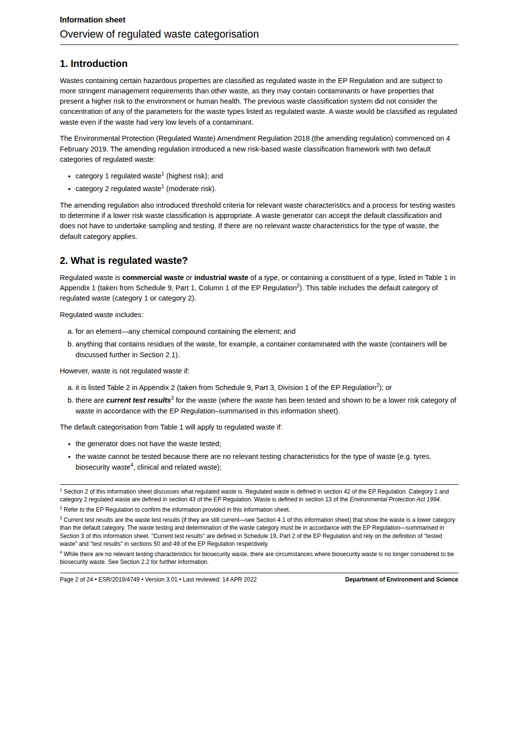Information sheet
Overview of regulated waste categorisation
1. Introduction
Wastes containing certain hazardous properties are classified as regulated waste in the EP Regulation and are subject to more stringent management requirements than other waste, as they may contain contaminants or have properties that present a higher risk to the environment or human health. The previous waste classification system did not consider the concentration of any of the parameters for the waste types listed as regulated waste. A waste would be classified as regulated waste even if the waste had very low levels of a contaminant.
The Environmental Protection (Regulated Waste) Amendment Regulation 2018 (the amending regulation) commenced on 4 February 2019. The amending regulation introduced a new risk-based waste classification framework with two default categories of regulated waste:
category 1 regulated waste1 (highest risk); and
category 2 regulated waste1 (moderate risk).
The amending regulation also introduced threshold criteria for relevant waste characteristics and a process for testing wastes to determine if a lower risk waste classification is appropriate. A waste generator can accept the default classification and does not have to undertake sampling and testing. If there are no relevant waste characteristics for the type of waste, the default category applies.
2. What is regulated waste?
Regulated waste is commercial waste or industrial waste of a type, or containing a constituent of a type, listed in Table 1 in Appendix 1 (taken from Schedule 9, Part 1, Column 1 of the EP Regulation2). This table includes the default category of regulated waste (category 1 or category 2).
Regulated waste includes:
for an element—any chemical compound containing the element; and
anything that contains residues of the waste, for example, a container contaminated with the waste (containers will be discussed further in Section 2.1).
However, waste is not regulated waste if:
it is listed Table 2 in Appendix 2 (taken from Schedule 9, Part 3, Division 1 of the EP Regulation2); or
there are current test results3 for the waste (where the waste has been tested and shown to be a lower risk category of waste in accordance with the EP Regulation–summarised in this information sheet).
The default categorisation from Table 1 will apply to regulated waste if:
the generator does not have the waste tested;
the waste cannot be tested because there are no relevant testing characteristics for the type of waste (e.g. tyres, biosecurity waste4, clinical and related waste);
1 Section 2 of this information sheet discusses what regulated waste is. Regulated waste is defined in section 42 of the EP Regulation. Category 1 and category 2 regulated waste are defined in section 43 of the EP Regulation. Waste is defined in section 13 of the Environmental Protection Act 1994.
2 Refer to the EP Regulation to confirm the information provided in this information sheet.
3 Current test results are the waste test results (if they are still current—see Section 4.1 of this information sheet) that show the waste is a lower category than the default category. The waste testing and determination of the waste category must be in accordance with the EP Regulation—summarised in Section 3 of this information sheet. "Current test results" are defined in Schedule 19, Part 2 of the EP Regulation and rely on the definition of "tested waste" and "test results" in sections 50 and 49 of the EP Regulation respectively.
4 While there are no relevant testing characteristics for biosecurity waste, there are circumstances where biosecurity waste is no longer considered to be biosecurity waste. See Section 2.2 for further information.
Page 2 of 24 • ESR/2019/4749 • Version 3.01 • Last reviewed: 14 APR 2022 Department of Environment and Science